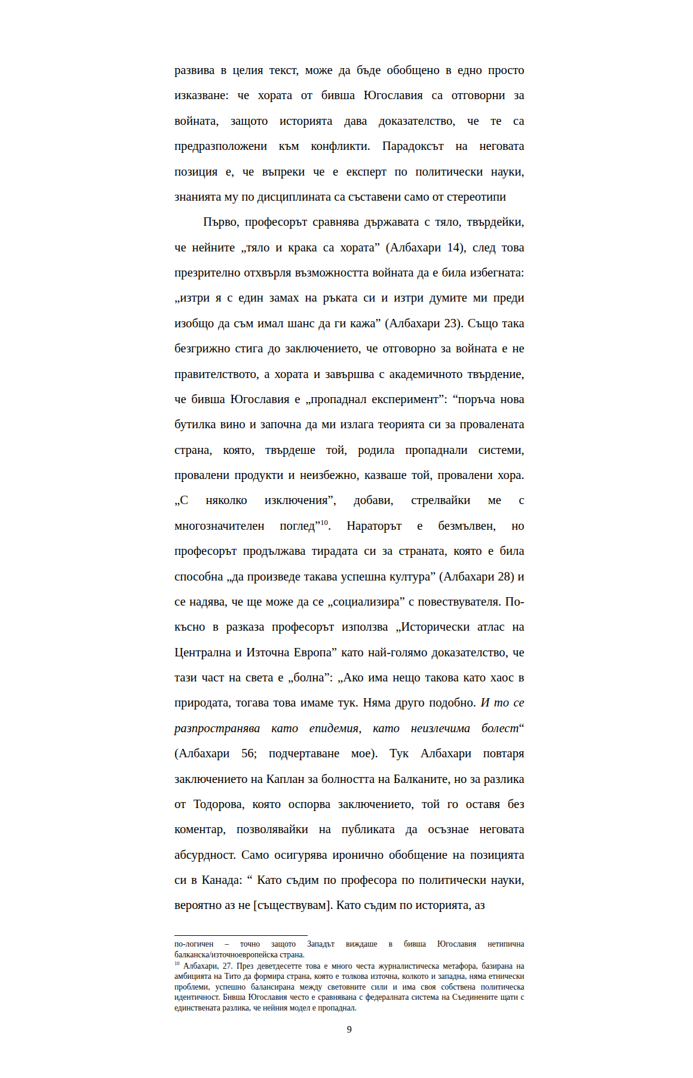развива в целия текст, може да бъде обобщено в едно просто изказване: че хората от бивша Югославия са отговорни за войната, защото историята дава доказателство, че те са предразположени към конфликти. Парадоксът на неговата позиция е, че въпреки че е експерт по политически науки, знанията му по дисциплината са съставени само от стереотипи
Първо, професорът сравнява държавата с тяло, твърдейки, че нейните „тяло и крака са хората” (Албахари 14), след това презрително отхвърля възможността войната да е била избегната: „изтри я с един замах на ръката си и изтри думите ми преди изобщо да съм имал шанс да ги кажа” (Албахари 23). Също така безгрижно стига до заключението, че отговорно за войната е не правителството, а хората и завършва с академичното твърдение, че бивша Югославия е „пропаднал експеримент”: “поръча нова бутилка вино и започна да ми излага теорията си за провалената страна, която, твърдеше той, родила пропаднали системи, провалени продукти и неизбежно, казваше той, провалени хора. „С няколко изключения”, добави, стрелвайки ме с многозначителен поглед”10. Нараторът е безмълвен, но професорът продължава тирадата си за страната, която е била способна „да произведе такава успешна култура” (Албахари 28) и се надява, че ще може да се „социализира” с повествувателя. По-късно в разказа професорът използва „Исторически атлас на Централна и Източна Европа” като най-голямо доказателство, че тази част на света е „болна”: „Ако има нещо такова като хаос в природата, тогава това имаме тук. Няма друго подобно. И то се разпространява като епидемия, като неизлечима болест“ (Албахари 56; подчертаване мое). Тук Албахари повтаря заключението на Каплан за болността на Балканите, но за разлика от Тодорова, която оспорва заключението, той го оставя без коментар, позволявайки на публиката да осъзнае неговата абсурдност. Само осигурява иронично обобщение на позицията си в Канада: “ Като съдим по професора по политически науки, вероятно аз не [съществувам]. Като съдим по историята, аз
по-логичен–точно защото Западът виждаше вбивша Югославия нетипичнабалканска/източноевропейска страна.
10 Албахари, 27. През деветдесетте това е много честа журналистическа метафора, базирана на амбицията на Тито да формира страна, която е толкова източна, колкото и западна, няма етнически проблеми, успешно балансирана между световните сили и има своя собствена политическа идентичност. Бивша Югославия често е сравнявана с федералната система на Съединените щати с единствената разлика, че нейния модел е пропаднал.
9